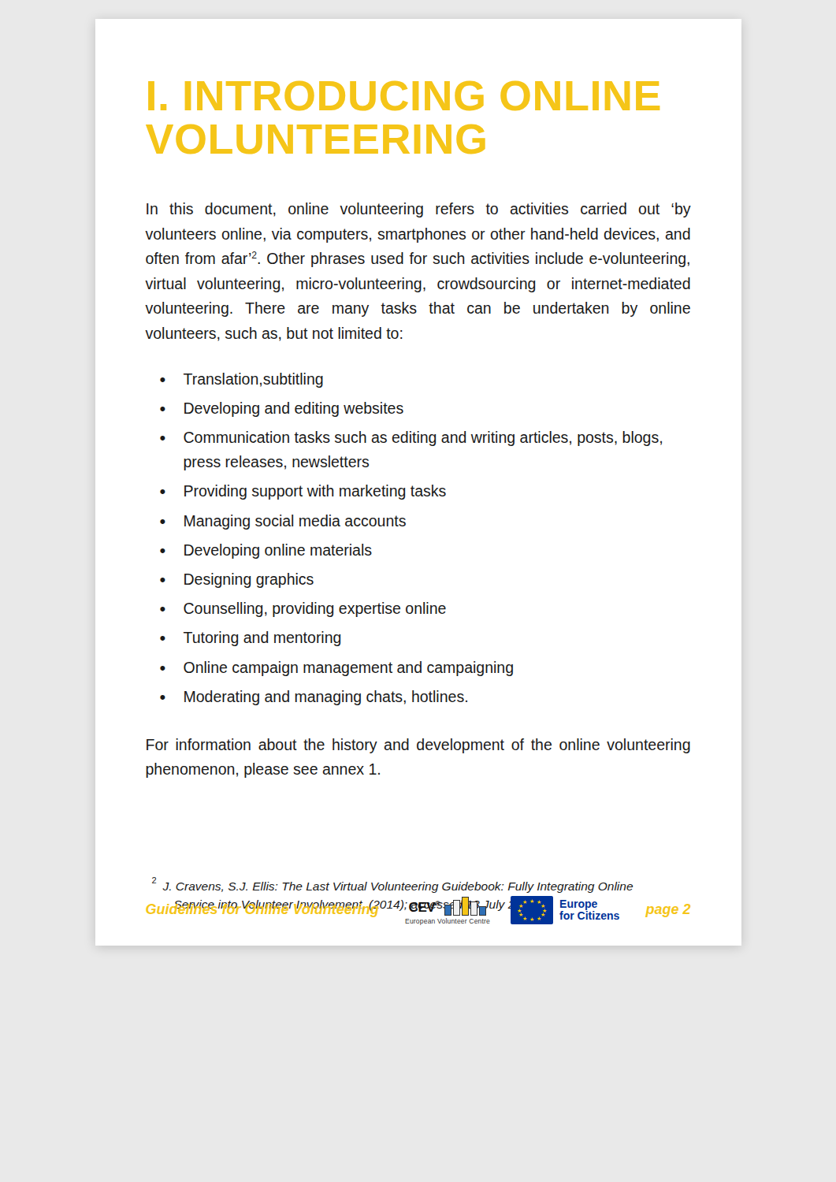I. Introducing Online Volunteering
In this document, online volunteering refers to activities carried out ‘by volunteers online, via computers, smartphones or other hand-held devices, and often from afar’2. Other phrases used for such activities include e-volunteering, virtual volunteering, micro-volunteering, crowdsourcing or internet-mediated volunteering. There are many tasks that can be undertaken by online volunteers, such as, but not limited to:
Translation,subtitling
Developing and editing websites
Communication tasks such as editing and writing articles, posts, blogs, press releases, newsletters
Providing support with marketing tasks
Managing social media accounts
Developing online materials
Designing graphics
Counselling, providing expertise online
Tutoring and mentoring
Online campaign management and campaigning
Moderating and managing chats, hotlines.
For information about the history and development of the online volunteering phenomenon, please see annex 1.
2 J. Cravens, S.J. Ellis: The Last Virtual Volunteering Guidebook: Fully Integrating Online Service into Volunteer Involvement, (2014); accessed 18 July 2019
Guidelines for Online Volunteering
CEV®
European Volunteer Centre
★ ★ ★ ★ ★ ★ ★ ★ ★ ★ ★ ★
Europe
for Citizens
page 2